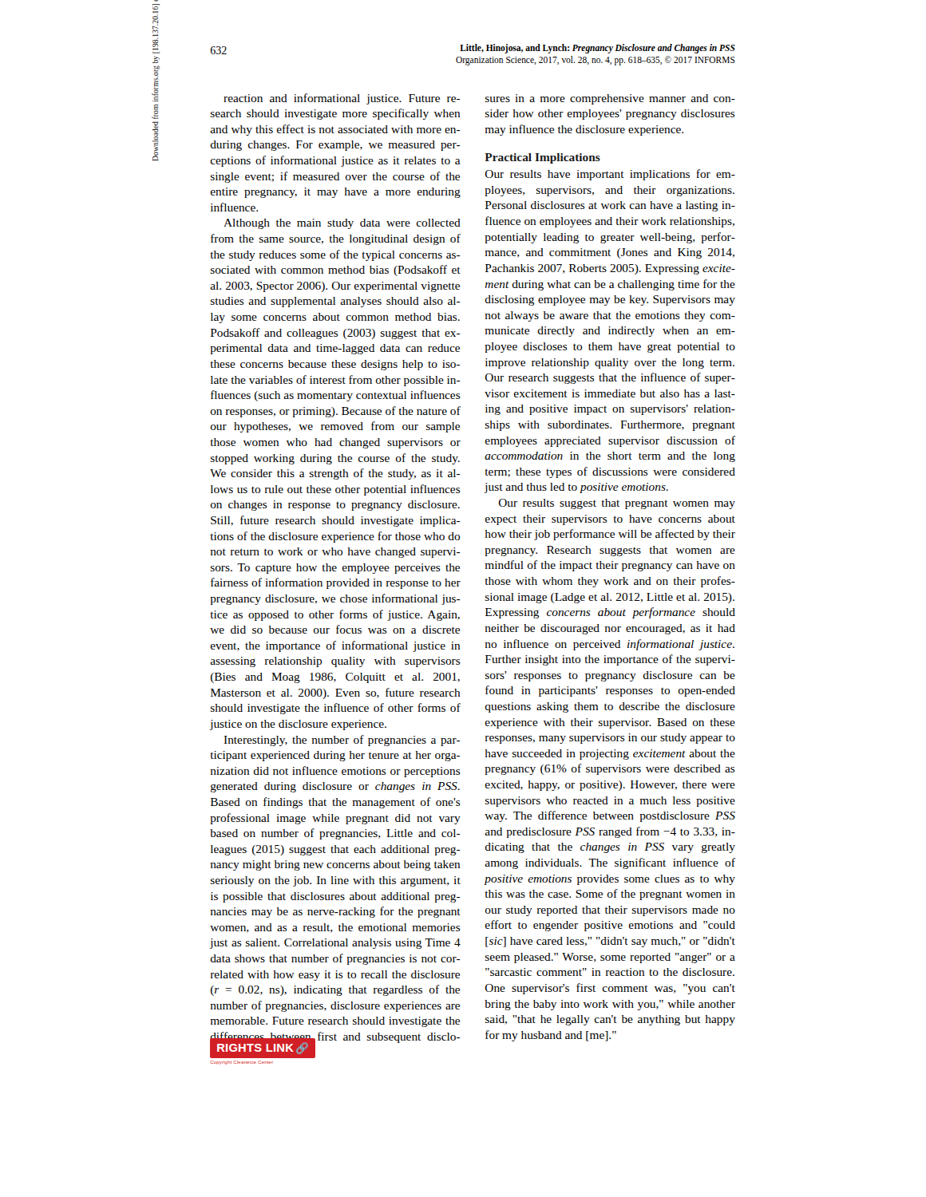Downloaded from informs.org by [198.137.20.16] on 13 November 2017, at 05:40 . For personal use only, all rights reserved.
632
Little, Hinojosa, and Lynch: Pregnancy Disclosure and Changes in PSS
Organization Science, 2017, vol. 28, no. 4, pp. 618–635, © 2017 INFORMS
reaction and informational justice. Future research should investigate more specifically when and why this effect is not associated with more enduring changes. For example, we measured perceptions of informational justice as it relates to a single event; if measured over the course of the entire pregnancy, it may have a more enduring influence.
Although the main study data were collected from the same source, the longitudinal design of the study reduces some of the typical concerns associated with common method bias (Podsakoff et al. 2003, Spector 2006). Our experimental vignette studies and supplemental analyses should also allay some concerns about common method bias. Podsakoff and colleagues (2003) suggest that experimental data and time-lagged data can reduce these concerns because these designs help to isolate the variables of interest from other possible influences (such as momentary contextual influences on responses, or priming). Because of the nature of our hypotheses, we removed from our sample those women who had changed supervisors or stopped working during the course of the study. We consider this a strength of the study, as it allows us to rule out these other potential influences on changes in response to pregnancy disclosure. Still, future research should investigate implications of the disclosure experience for those who do not return to work or who have changed supervisors. To capture how the employee perceives the fairness of information provided in response to her pregnancy disclosure, we chose informational justice as opposed to other forms of justice. Again, we did so because our focus was on a discrete event, the importance of informational justice in assessing relationship quality with supervisors (Bies and Moag 1986, Colquitt et al. 2001, Masterson et al. 2000). Even so, future research should investigate the influence of other forms of justice on the disclosure experience.
Interestingly, the number of pregnancies a participant experienced during her tenure at her organization did not influence emotions or perceptions generated during disclosure or changes in PSS. Based on findings that the management of one's professional image while pregnant did not vary based on number of pregnancies, Little and colleagues (2015) suggest that each additional pregnancy might bring new concerns about being taken seriously on the job. In line with this argument, it is possible that disclosures about additional pregnancies may be as nerve-racking for the pregnant women, and as a result, the emotional memories just as salient. Correlational analysis using Time 4 data shows that number of pregnancies is not correlated with how easy it is to recall the disclosure (r = 0.02, ns), indicating that regardless of the number of pregnancies, disclosure experiences are memorable. Future research should investigate the differences between first and subsequent disclosures in a more comprehensive manner and consider how other employees' pregnancy disclosures may influence the disclosure experience.
Practical Implications
Our results have important implications for employees, supervisors, and their organizations. Personal disclosures at work can have a lasting influence on employees and their work relationships, potentially leading to greater well-being, performance, and commitment (Jones and King 2014, Pachankis 2007, Roberts 2005). Expressing excitement during what can be a challenging time for the disclosing employee may be key. Supervisors may not always be aware that the emotions they communicate directly and indirectly when an employee discloses to them have great potential to improve relationship quality over the long term. Our research suggests that the influence of supervisor excitement is immediate but also has a lasting and positive impact on supervisors' relationships with subordinates. Furthermore, pregnant employees appreciated supervisor discussion of accommodation in the short term and the long term; these types of discussions were considered just and thus led to positive emotions.
Our results suggest that pregnant women may expect their supervisors to have concerns about how their job performance will be affected by their pregnancy. Research suggests that women are mindful of the impact their pregnancy can have on those with whom they work and on their professional image (Ladge et al. 2012, Little et al. 2015). Expressing concerns about performance should neither be discouraged nor encouraged, as it had no influence on perceived informational justice. Further insight into the importance of the supervisors' responses to pregnancy disclosure can be found in participants' responses to open-ended questions asking them to describe the disclosure experience with their supervisor. Based on these responses, many supervisors in our study appear to have succeeded in projecting excitement about the pregnancy (61% of supervisors were described as excited, happy, or positive). However, there were supervisors who reacted in a much less positive way. The difference between postdisclosure PSS and predisclosure PSS ranged from −4 to 3.33, indicating that the changes in PSS vary greatly among individuals. The significant influence of positive emotions provides some clues as to why this was the case. Some of the pregnant women in our study reported that their supervisors made no effort to engender positive emotions and "could [sic] have cared less," "didn't say much," or "didn't seem pleased." Worse, some reported "anger" or a "sarcastic comment" in reaction to the disclosure. One supervisor's first comment was, "you can't bring the baby into work with you," while another said, "that he legally can't be anything but happy for my husband and [me]."
RIGHTS LINK🔗 Copyright Clearance Center